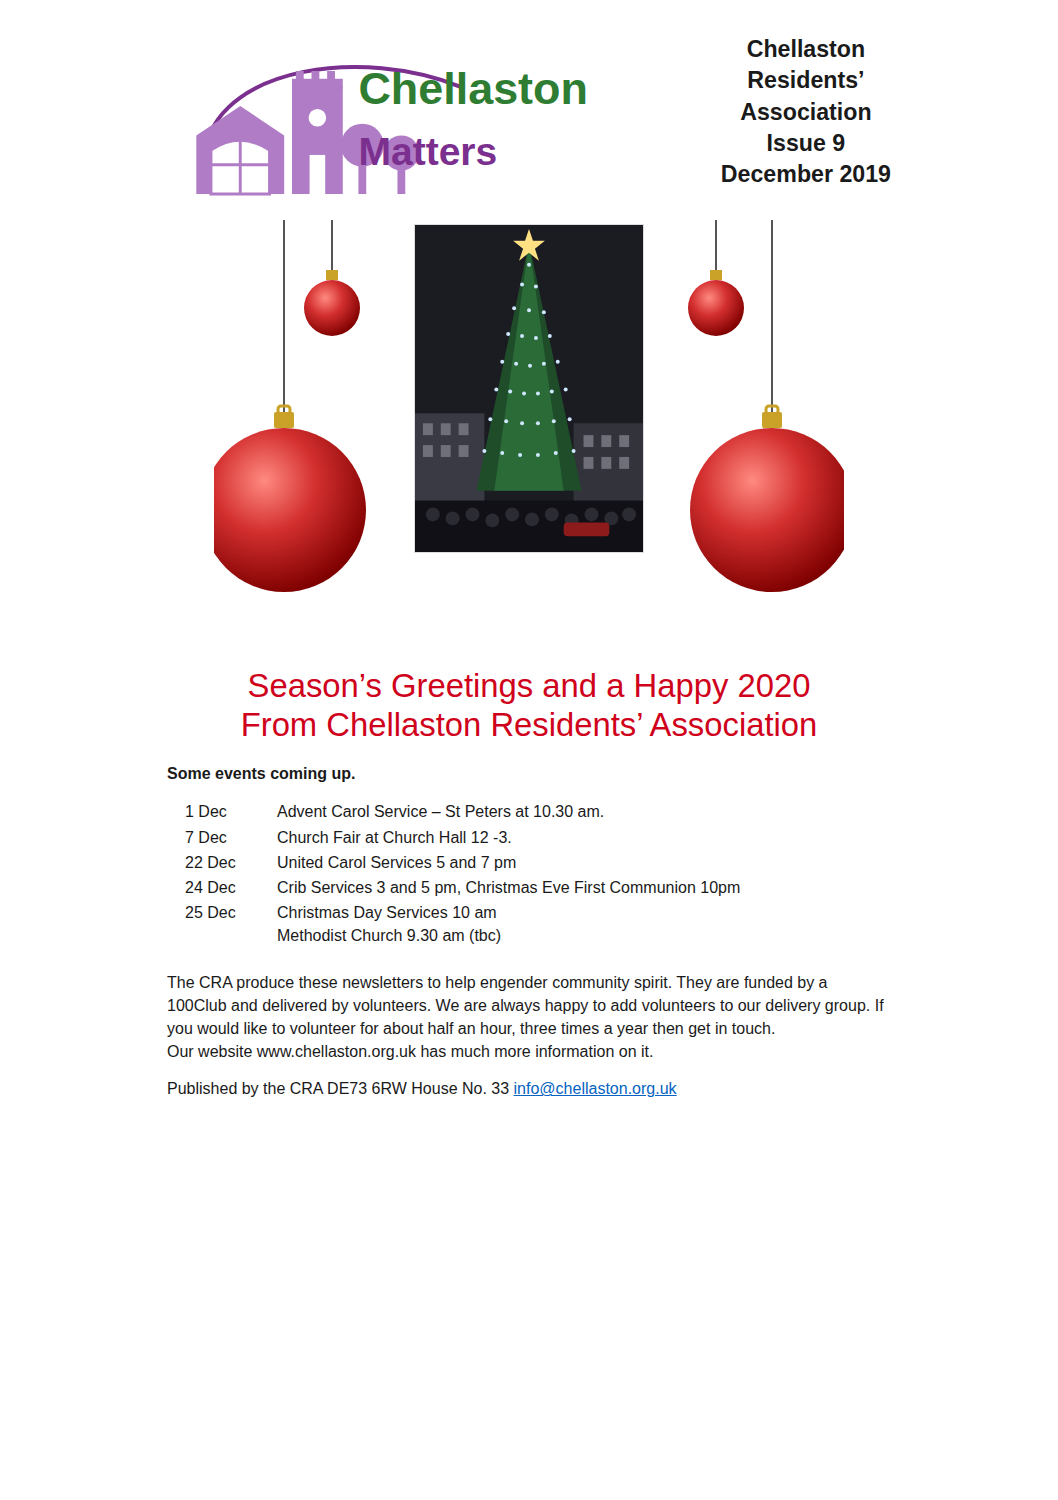Chellaston Matters
Chellaston
Residents’
Association
Issue 9
December 2019
Season’s Greetings and a Happy 2020
From Chellaston Residents’ Association
Some events coming up.
| 1 Dec | Advent Carol Service – St Peters at 10.30 am. |
| 7 Dec | Church Fair at Church Hall 12 -3. |
| 22 Dec | United Carol Services 5 and 7 pm |
| 24 Dec | Crib Services 3 and 5 pm, Christmas Eve First Communion 10pm |
| 25 Dec | Christmas Day Services 10 am Methodist Church 9.30 am (tbc) |
The CRA produce these newsletters to help engender community spirit. They are funded by a 100Club and delivered by volunteers. We are always happy to add volunteers to our delivery group. If you would like to volunteer for about half an hour, three times a year then get in touch.
Our website www.chellaston.org.uk has much more information on it.
Published by the CRA DE73 6RW House No. 33 info@chellaston.org.uk